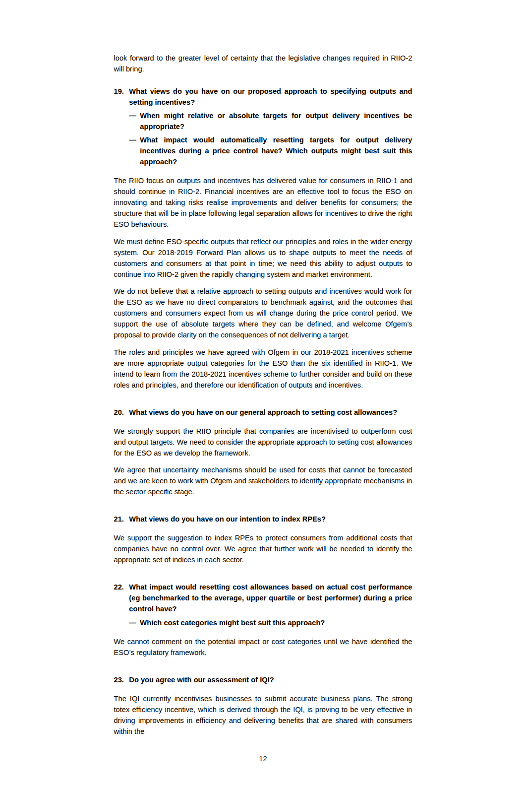look forward to the greater level of certainty that the legislative changes required in RIIO-2 will bring.
19. What views do you have on our proposed approach to specifying outputs and setting incentives?
— When might relative or absolute targets for output delivery incentives be appropriate?
— What impact would automatically resetting targets for output delivery incentives during a price control have? Which outputs might best suit this approach?
The RIIO focus on outputs and incentives has delivered value for consumers in RIIO-1 and should continue in RIIO-2. Financial incentives are an effective tool to focus the ESO on innovating and taking risks realise improvements and deliver benefits for consumers; the structure that will be in place following legal separation allows for incentives to drive the right ESO behaviours.
We must define ESO-specific outputs that reflect our principles and roles in the wider energy system. Our 2018-2019 Forward Plan allows us to shape outputs to meet the needs of customers and consumers at that point in time; we need this ability to adjust outputs to continue into RIIO-2 given the rapidly changing system and market environment.
We do not believe that a relative approach to setting outputs and incentives would work for the ESO as we have no direct comparators to benchmark against, and the outcomes that customers and consumers expect from us will change during the price control period. We support the use of absolute targets where they can be defined, and welcome Ofgem’s proposal to provide clarity on the consequences of not delivering a target.
The roles and principles we have agreed with Ofgem in our 2018-2021 incentives scheme are more appropriate output categories for the ESO than the six identified in RIIO-1. We intend to learn from the 2018-2021 incentives scheme to further consider and build on these roles and principles, and therefore our identification of outputs and incentives.
20. What views do you have on our general approach to setting cost allowances?
We strongly support the RIIO principle that companies are incentivised to outperform cost and output targets. We need to consider the appropriate approach to setting cost allowances for the ESO as we develop the framework.
We agree that uncertainty mechanisms should be used for costs that cannot be forecasted and we are keen to work with Ofgem and stakeholders to identify appropriate mechanisms in the sector-specific stage.
21. What views do you have on our intention to index RPEs?
We support the suggestion to index RPEs to protect consumers from additional costs that companies have no control over. We agree that further work will be needed to identify the appropriate set of indices in each sector.
22. What impact would resetting cost allowances based on actual cost performance (eg benchmarked to the average, upper quartile or best performer) during a price control have?
— Which cost categories might best suit this approach?
We cannot comment on the potential impact or cost categories until we have identified the ESO’s regulatory framework.
23. Do you agree with our assessment of IQI?
The IQI currently incentivises businesses to submit accurate business plans. The strong totex efficiency incentive, which is derived through the IQI, is proving to be very effective in driving improvements in efficiency and delivering benefits that are shared with consumers within the
12